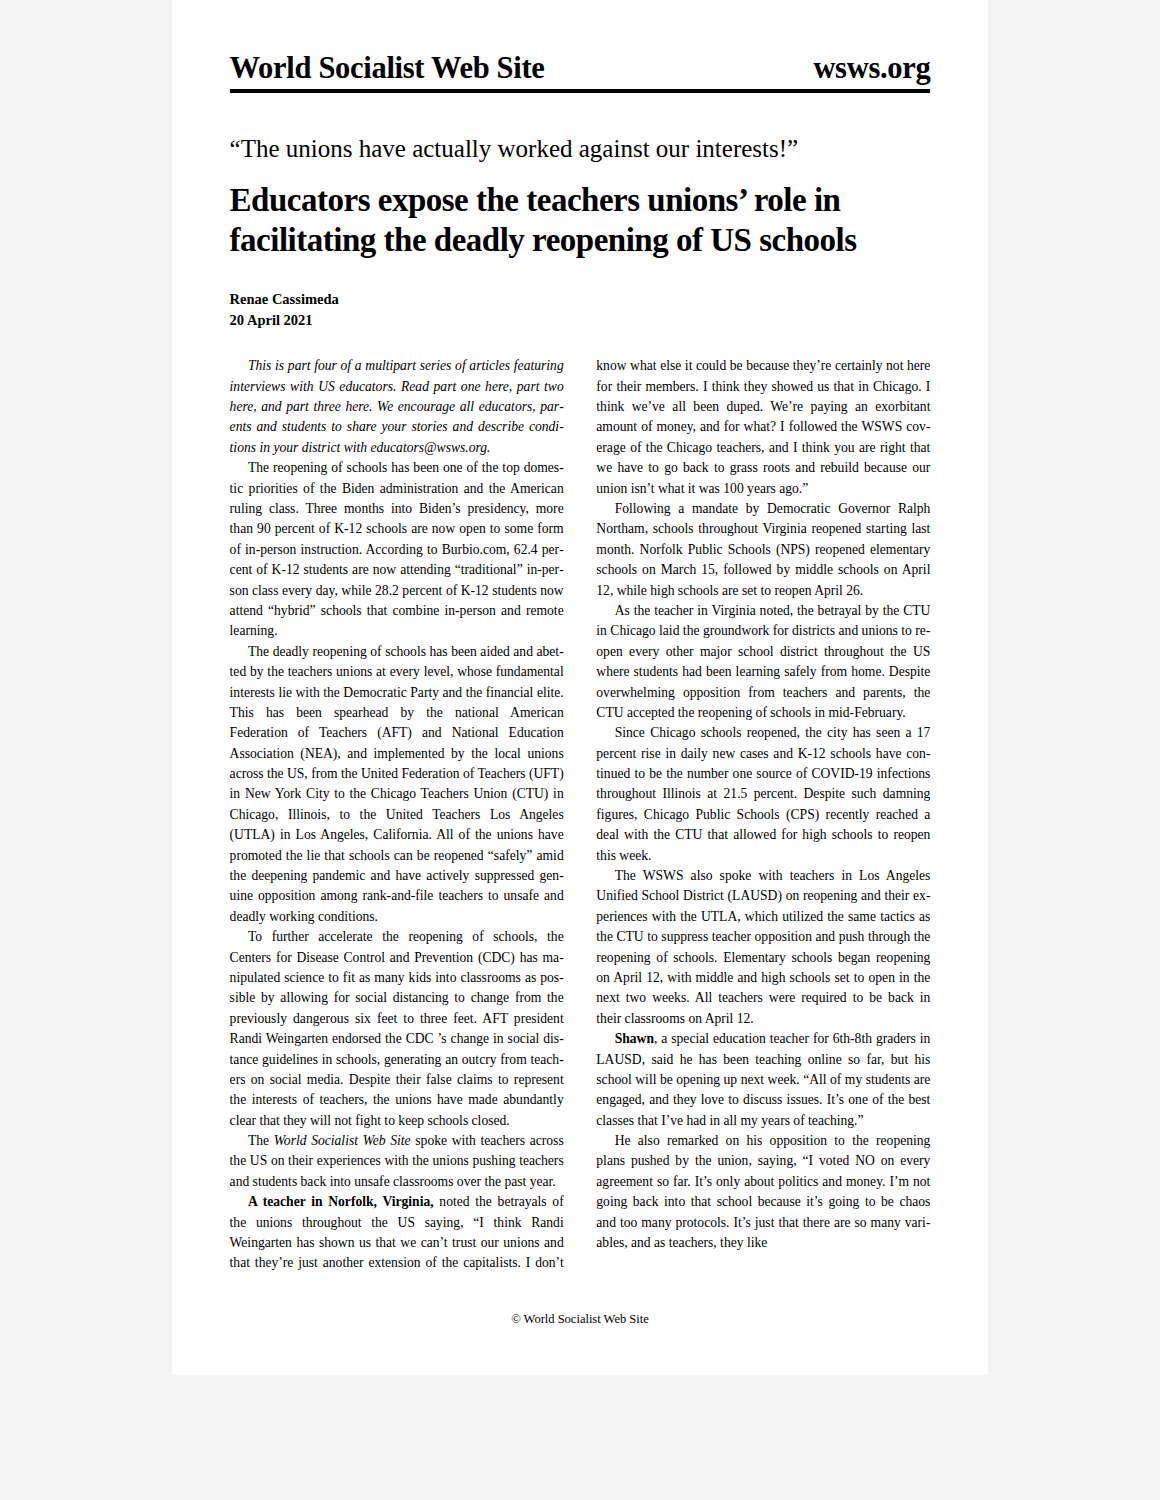World Socialist Web Site
wsws.org
“The unions have actually worked against our interests!”
Educators expose the teachers unions’ role in facilitating the deadly reopening of US schools
Renae Cassimeda20 April 2021
This is part four of a multipart series of articles featuring interviews with US educators. Read part one here, part two here, and part three here. We encourage all educators, parents and students to share your stories and describe conditions in your district with educators@wsws.org.
The reopening of schools has been one of the top domestic priorities of the Biden administration and the American ruling class. Three months into Biden’s presidency, more than 90 percent of K-12 schools are now open to some form of in-person instruction. According to Burbio.com, 62.4 percent of K-12 students are now attending “traditional” in-person class every day, while 28.2 percent of K-12 students now attend “hybrid” schools that combine in-person and remote learning.
The deadly reopening of schools has been aided and abetted by the teachers unions at every level, whose fundamental interests lie with the Democratic Party and the financial elite. This has been spearhead by the national American Federation of Teachers (AFT) and National Education Association (NEA), and implemented by the local unions across the US, from the United Federation of Teachers (UFT) in New York City to the Chicago Teachers Union (CTU) in Chicago, Illinois, to the United Teachers Los Angeles (UTLA) in Los Angeles, California. All of the unions have promoted the lie that schools can be reopened “safely” amid the deepening pandemic and have actively suppressed genuine opposition among rank-and-file teachers to unsafe and deadly working conditions.
To further accelerate the reopening of schools, the Centers for Disease Control and Prevention (CDC) has manipulated science to fit as many kids into classrooms as possible by allowing for social distancing to change from the previously dangerous six feet to three feet. AFT president Randi Weingarten endorsed the CDC ’s change in social distance guidelines in schools, generating an outcry from teachers on social media. Despite their false claims to represent the interests of teachers, the unions have made abundantly clear that they will not fight to keep schools closed.
The World Socialist Web Site spoke with teachers across the US on their experiences with the unions pushing teachers and students back into unsafe classrooms over the past year.
A teacher in Norfolk, Virginia, noted the betrayals of the unions throughout the US saying, “I think Randi Weingarten has shown us that we can’t trust our unions and that they’re just another extension of the capitalists. I don’t know what else it could be because they’re certainly not here for their members. I think they showed us that in Chicago. I think we’ve all been duped. We’re paying an exorbitant amount of money, and for what? I followed the WSWS coverage of the Chicago teachers, and I think you are right that we have to go back to grass roots and rebuild because our union isn’t what it was 100 years ago.”
Following a mandate by Democratic Governor Ralph Northam, schools throughout Virginia reopened starting last month. Norfolk Public Schools (NPS) reopened elementary schools on March 15, followed by middle schools on April 12, while high schools are set to reopen April 26.
As the teacher in Virginia noted, the betrayal by the CTU in Chicago laid the groundwork for districts and unions to reopen every other major school district throughout the US where students had been learning safely from home. Despite overwhelming opposition from teachers and parents, the CTU accepted the reopening of schools in mid-February.
Since Chicago schools reopened, the city has seen a 17 percent rise in daily new cases and K-12 schools have continued to be the number one source of COVID-19 infections throughout Illinois at 21.5 percent. Despite such damning figures, Chicago Public Schools (CPS) recently reached a deal with the CTU that allowed for high schools to reopen this week.
The WSWS also spoke with teachers in Los Angeles Unified School District (LAUSD) on reopening and their experiences with the UTLA, which utilized the same tactics as the CTU to suppress teacher opposition and push through the reopening of schools. Elementary schools began reopening on April 12, with middle and high schools set to open in the next two weeks. All teachers were required to be back in their classrooms on April 12.
Shawn, a special education teacher for 6th-8th graders in LAUSD, said he has been teaching online so far, but his school will be opening up next week. “All of my students are engaged, and they love to discuss issues. It’s one of the best classes that I’ve had in all my years of teaching.”
He also remarked on his opposition to the reopening plans pushed by the union, saying, “I voted NO on every agreement so far. It’s only about politics and money. I’m not going back into that school because it’s going to be chaos and too many protocols. It’s just that there are so many variables, and as teachers, they like
© World Socialist Web Site